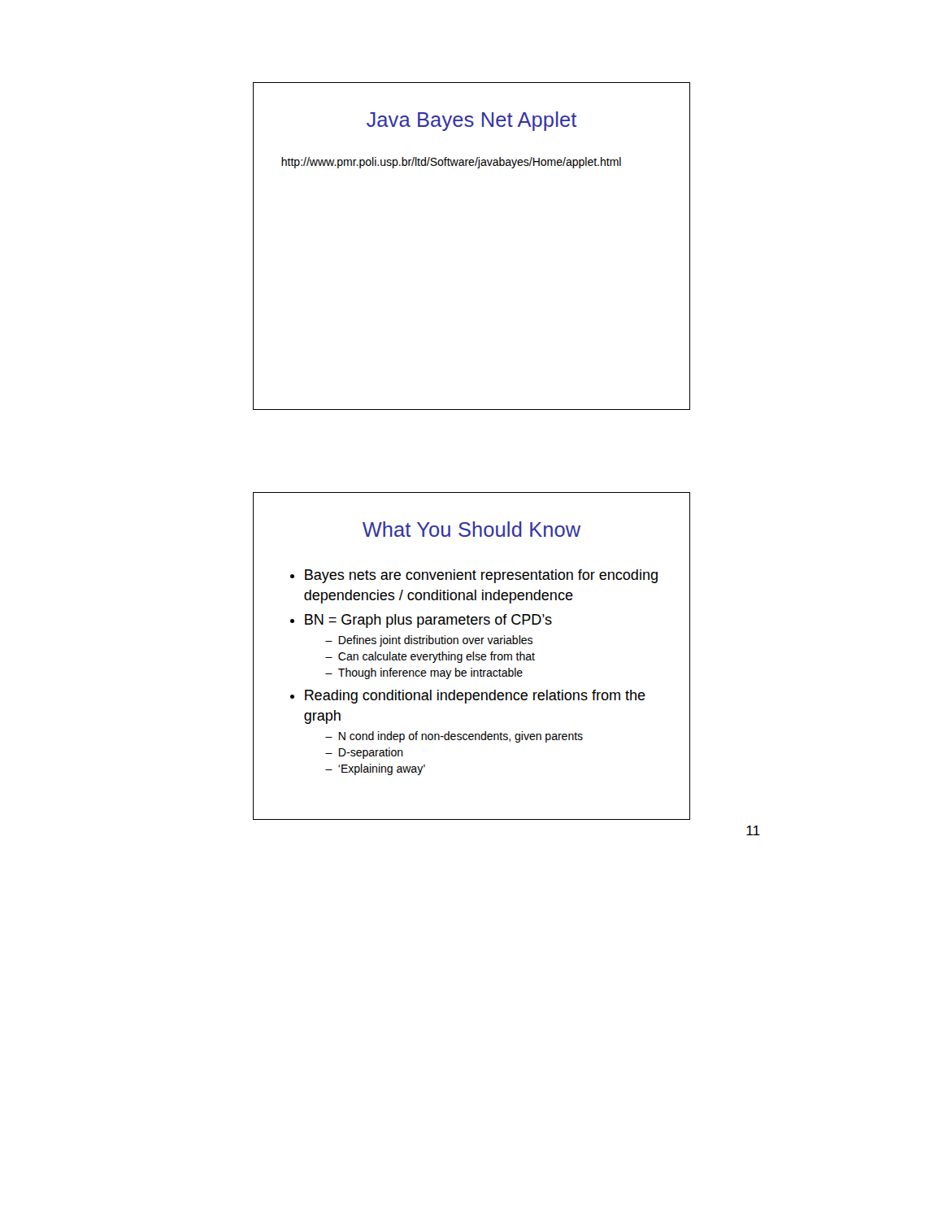Java Bayes Net Applet
http://www.pmr.poli.usp.br/ltd/Software/javabayes/Home/applet.html
What You Should Know
Bayes nets are convenient representation for encoding dependencies / conditional independence
BN = Graph plus parameters of CPD’s
Defines joint distribution over variables
Can calculate everything else from that
Though inference may be intractable
Reading conditional independence relations from the graph
N cond indep of non-descendents, given parents
D-separation
‘Explaining away’
11